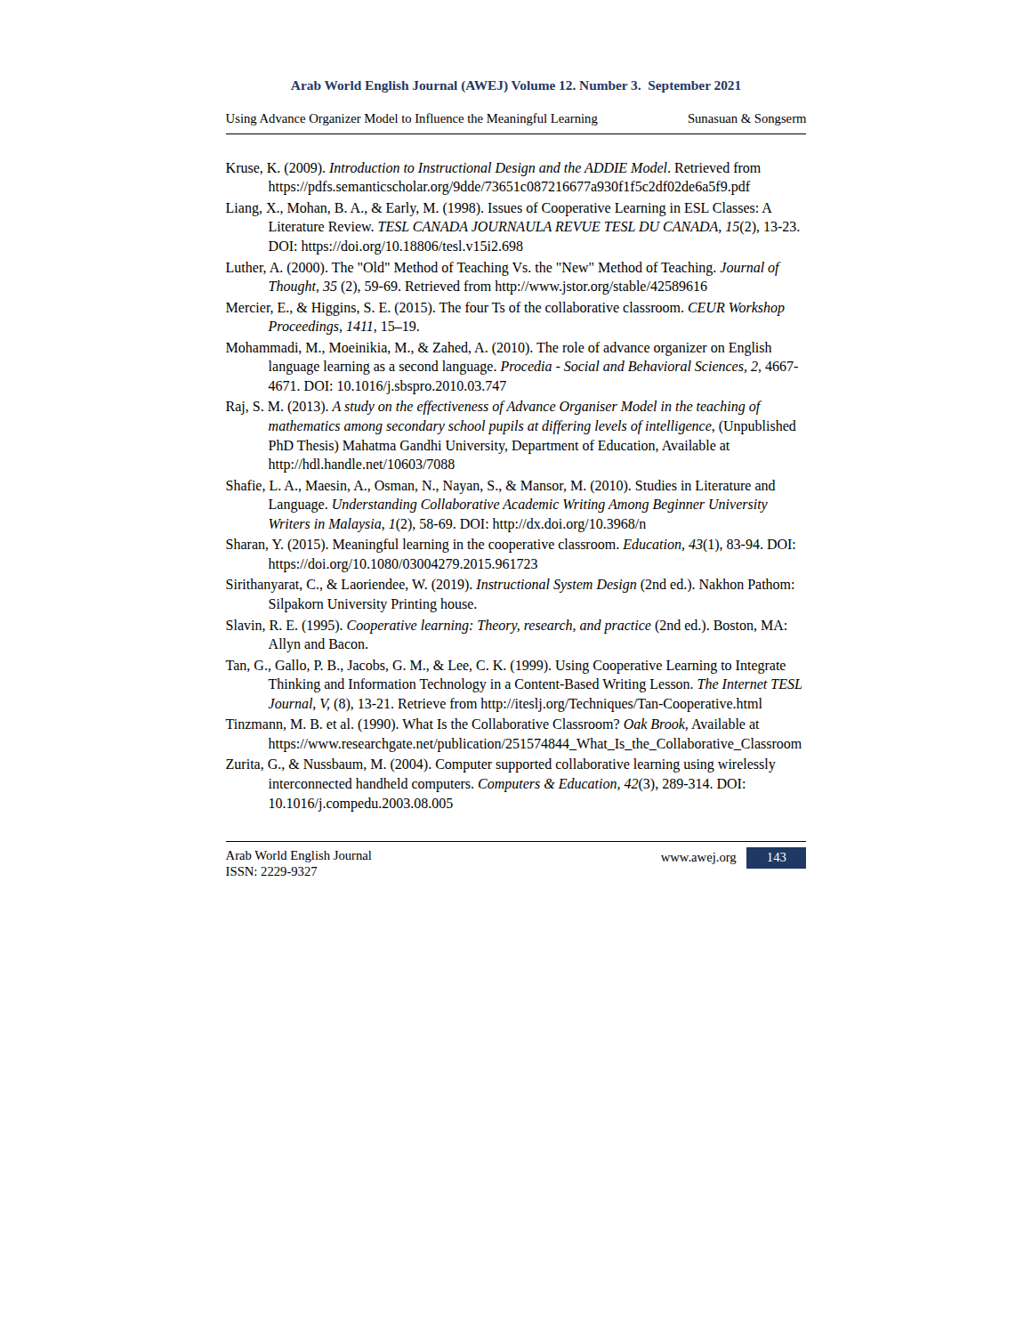Arab World English Journal (AWEJ) Volume 12. Number 3. September 2021
Using Advance Organizer Model to Influence the Meaningful Learning Sunasuan & Songserm
Kruse, K. (2009). Introduction to Instructional Design and the ADDIE Model. Retrieved from https://pdfs.semanticscholar.org/9dde/73651c087216677a930f1f5c2df02de6a5f9.pdf
Liang, X., Mohan, B. A., & Early, M. (1998). Issues of Cooperative Learning in ESL Classes: A Literature Review. TESL CANADA JOURNAULA REVUE TESL DU CANADA, 15(2), 13-23. DOI: https://doi.org/10.18806/tesl.v15i2.698
Luther, A. (2000). The "Old" Method of Teaching Vs. the "New" Method of Teaching. Journal of Thought, 35 (2), 59-69. Retrieved from http://www.jstor.org/stable/42589616
Mercier, E., & Higgins, S. E. (2015). The four Ts of the collaborative classroom. CEUR Workshop Proceedings, 1411, 15–19.
Mohammadi, M., Moeinikia, M., & Zahed, A. (2010). The role of advance organizer on English language learning as a second language. Procedia - Social and Behavioral Sciences, 2, 4667-4671. DOI: 10.1016/j.sbspro.2010.03.747
Raj, S. M. (2013). A study on the effectiveness of Advance Organiser Model in the teaching of mathematics among secondary school pupils at differing levels of intelligence, (Unpublished PhD Thesis) Mahatma Gandhi University, Department of Education, Available at http://hdl.handle.net/10603/7088
Shafie, L. A., Maesin, A., Osman, N., Nayan, S., & Mansor, M. (2010). Studies in Literature and Language. Understanding Collaborative Academic Writing Among Beginner University Writers in Malaysia, 1(2), 58-69. DOI: http://dx.doi.org/10.3968/n
Sharan, Y. (2015). Meaningful learning in the cooperative classroom. Education, 43(1), 83-94. DOI: https://doi.org/10.1080/03004279.2015.961723
Sirithanyarat, C., & Laoriendee, W. (2019). Instructional System Design (2nd ed.). Nakhon Pathom: Silpakorn University Printing house.
Slavin, R. E. (1995). Cooperative learning: Theory, research, and practice (2nd ed.). Boston, MA: Allyn and Bacon.
Tan, G., Gallo, P. B., Jacobs, G. M., & Lee, C. K. (1999). Using Cooperative Learning to Integrate Thinking and Information Technology in a Content-Based Writing Lesson. The Internet TESL Journal, V, (8), 13-21. Retrieve from http://iteslj.org/Techniques/Tan-Cooperative.html
Tinzmann, M. B. et al. (1990). What Is the Collaborative Classroom? Oak Brook, Available at https://www.researchgate.net/publication/251574844_What_Is_the_Collaborative_Classroom
Zurita, G., & Nussbaum, M. (2004). Computer supported collaborative learning using wirelessly interconnected handheld computers. Computers & Education, 42(3), 289-314. DOI: 10.1016/j.compedu.2003.08.005
Arab World English Journal
ISSN: 2229-9327
www.awej.org 143